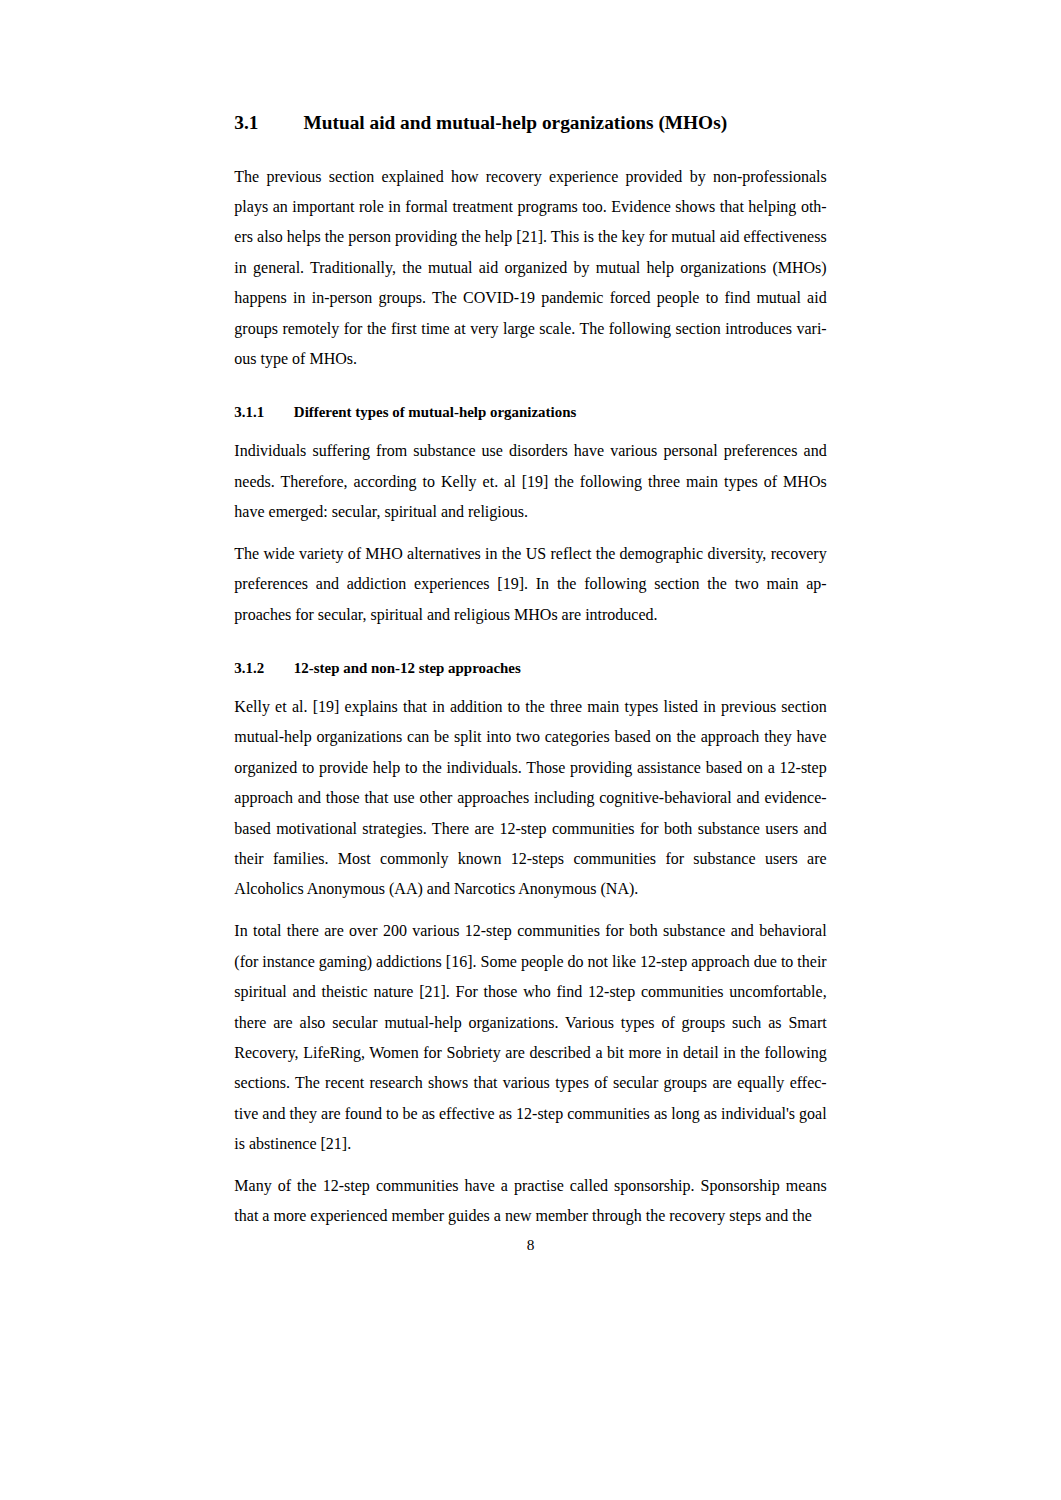3.1 Mutual aid and mutual-help organizations (MHOs)
The previous section explained how recovery experience provided by non-professionals plays an important role in formal treatment programs too. Evidence shows that helping others also helps the person providing the help [21]. This is the key for mutual aid effectiveness in general. Traditionally, the mutual aid organized by mutual help organizations (MHOs) happens in in-person groups. The COVID-19 pandemic forced people to find mutual aid groups remotely for the first time at very large scale. The following section introduces various type of MHOs.
3.1.1 Different types of mutual-help organizations
Individuals suffering from substance use disorders have various personal preferences and needs. Therefore, according to Kelly et. al [19] the following three main types of MHOs have emerged: secular, spiritual and religious.
The wide variety of MHO alternatives in the US reflect the demographic diversity, recovery preferences and addiction experiences [19]. In the following section the two main approaches for secular, spiritual and religious MHOs are introduced.
3.1.212-step and non-12 step approaches
Kelly et al. [19] explains that in addition to the three main types listed in previous section mutual-help organizations can be split into two categories based on the approach they have organized to provide help to the individuals. Those providing assistance based on a 12-step approach and those that use other approaches including cognitive-behavioral and evidence-based motivational strategies. There are 12-step communities for both substance users and their families. Most commonly known 12-steps communities for substance users are Alcoholics Anonymous (AA) and Narcotics Anonymous (NA).
In total there are over 200 various 12-step communities for both substance and behavioral (for instance gaming) addictions [16]. Some people do not like 12-step approach due to their spiritual and theistic nature [21]. For those who find 12-step communities uncomfortable, there are also secular mutual-help organizations. Various types of groups such as Smart Recovery, LifeRing, Women for Sobriety are described a bit more in detail in the following sections. The recent research shows that various types of secular groups are equally effective and they are found to be as effective as 12-step communities as long as individual's goal is abstinence [21].
Many of the 12-step communities have a practise called sponsorship. Sponsorship means that a more experienced member guides a new member through the recovery steps and the
8